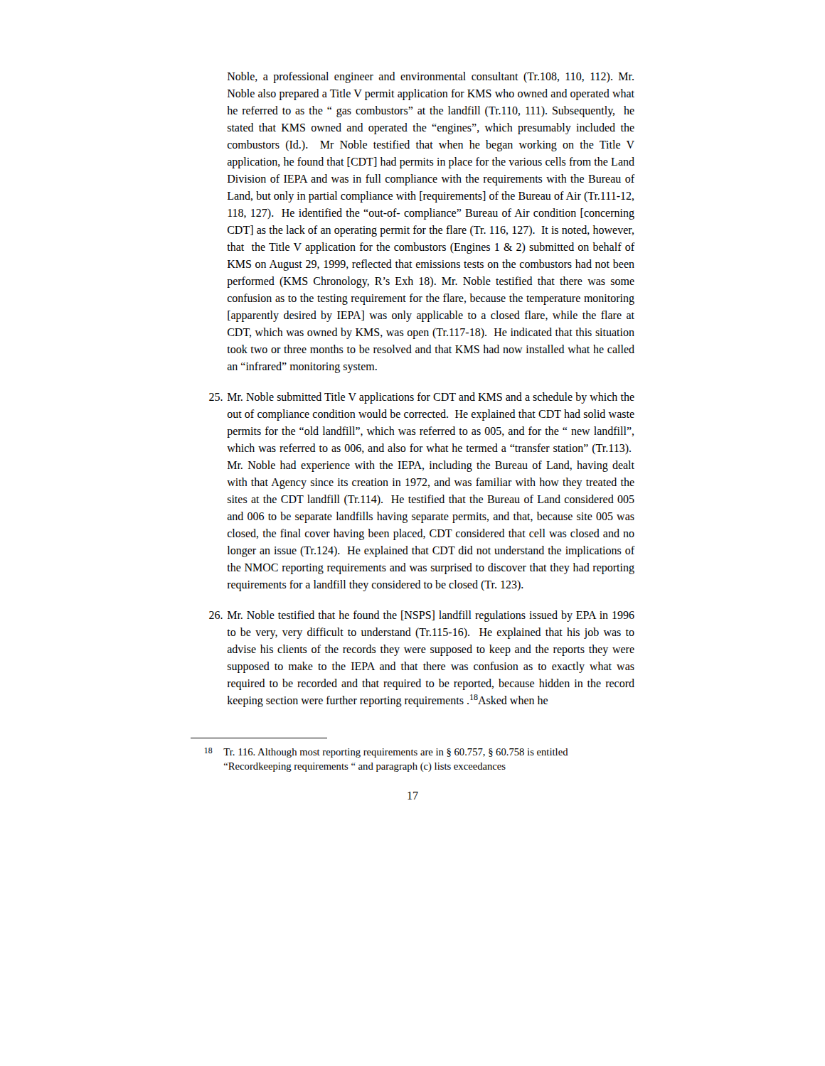Noble, a professional engineer and environmental consultant (Tr.108, 110, 112). Mr. Noble also prepared a Title V permit application for KMS who owned and operated what he referred to as the “ gas combustors” at the landfill (Tr.110, 111). Subsequently, he stated that KMS owned and operated the “engines”, which presumably included the combustors (Id.). Mr Noble testified that when he began working on the Title V application, he found that [CDT] had permits in place for the various cells from the Land Division of IEPA and was in full compliance with the requirements with the Bureau of Land, but only in partial compliance with [requirements] of the Bureau of Air (Tr.111-12, 118, 127). He identified the “out-of- compliance” Bureau of Air condition [concerning CDT] as the lack of an operating permit for the flare (Tr. 116, 127). It is noted, however, that the Title V application for the combustors (Engines 1 & 2) submitted on behalf of KMS on August 29, 1999, reflected that emissions tests on the combustors had not been performed (KMS Chronology, R’s Exh 18). Mr. Noble testified that there was some confusion as to the testing requirement for the flare, because the temperature monitoring [apparently desired by IEPA] was only applicable to a closed flare, while the flare at CDT, which was owned by KMS, was open (Tr.117-18). He indicated that this situation took two or three months to be resolved and that KMS had now installed what he called an “infrared” monitoring system.
25.
Mr. Noble submitted Title V applications for CDT and KMS and a schedule by which the out of compliance condition would be corrected. He explained that CDT had solid waste permits for the “old landfill”, which was referred to as 005, and for the “ new landfill”, which was referred to as 006, and also for what he termed a “transfer station” (Tr.113). Mr. Noble had experience with the IEPA, including the Bureau of Land, having dealt with that Agency since its creation in 1972, and was familiar with how they treated the sites at the CDT landfill (Tr.114). He testified that the Bureau of Land considered 005 and 006 to be separate landfills having separate permits, and that, because site 005 was closed, the final cover having been placed, CDT considered that cell was closed and no longer an issue (Tr.124). He explained that CDT did not understand the implications of the NMOC reporting requirements and was surprised to discover that they had reporting requirements for a landfill they considered to be closed (Tr. 123).
26.
Mr. Noble testified that he found the [NSPS] landfill regulations issued by EPA in 1996 to be very, very difficult to understand (Tr.115-16). He explained that his job was to advise his clients of the records they were supposed to keep and the reports they were supposed to make to the IEPA and that there was confusion as to exactly what was required to be recorded and that required to be reported, because hidden in the record keeping section were further reporting requirements .18Asked when he
18
Tr. 116. Although most reporting requirements are in § 60.757, § 60.758 is entitled “Recordkeeping requirements “ and paragraph (c) lists exceedances
17